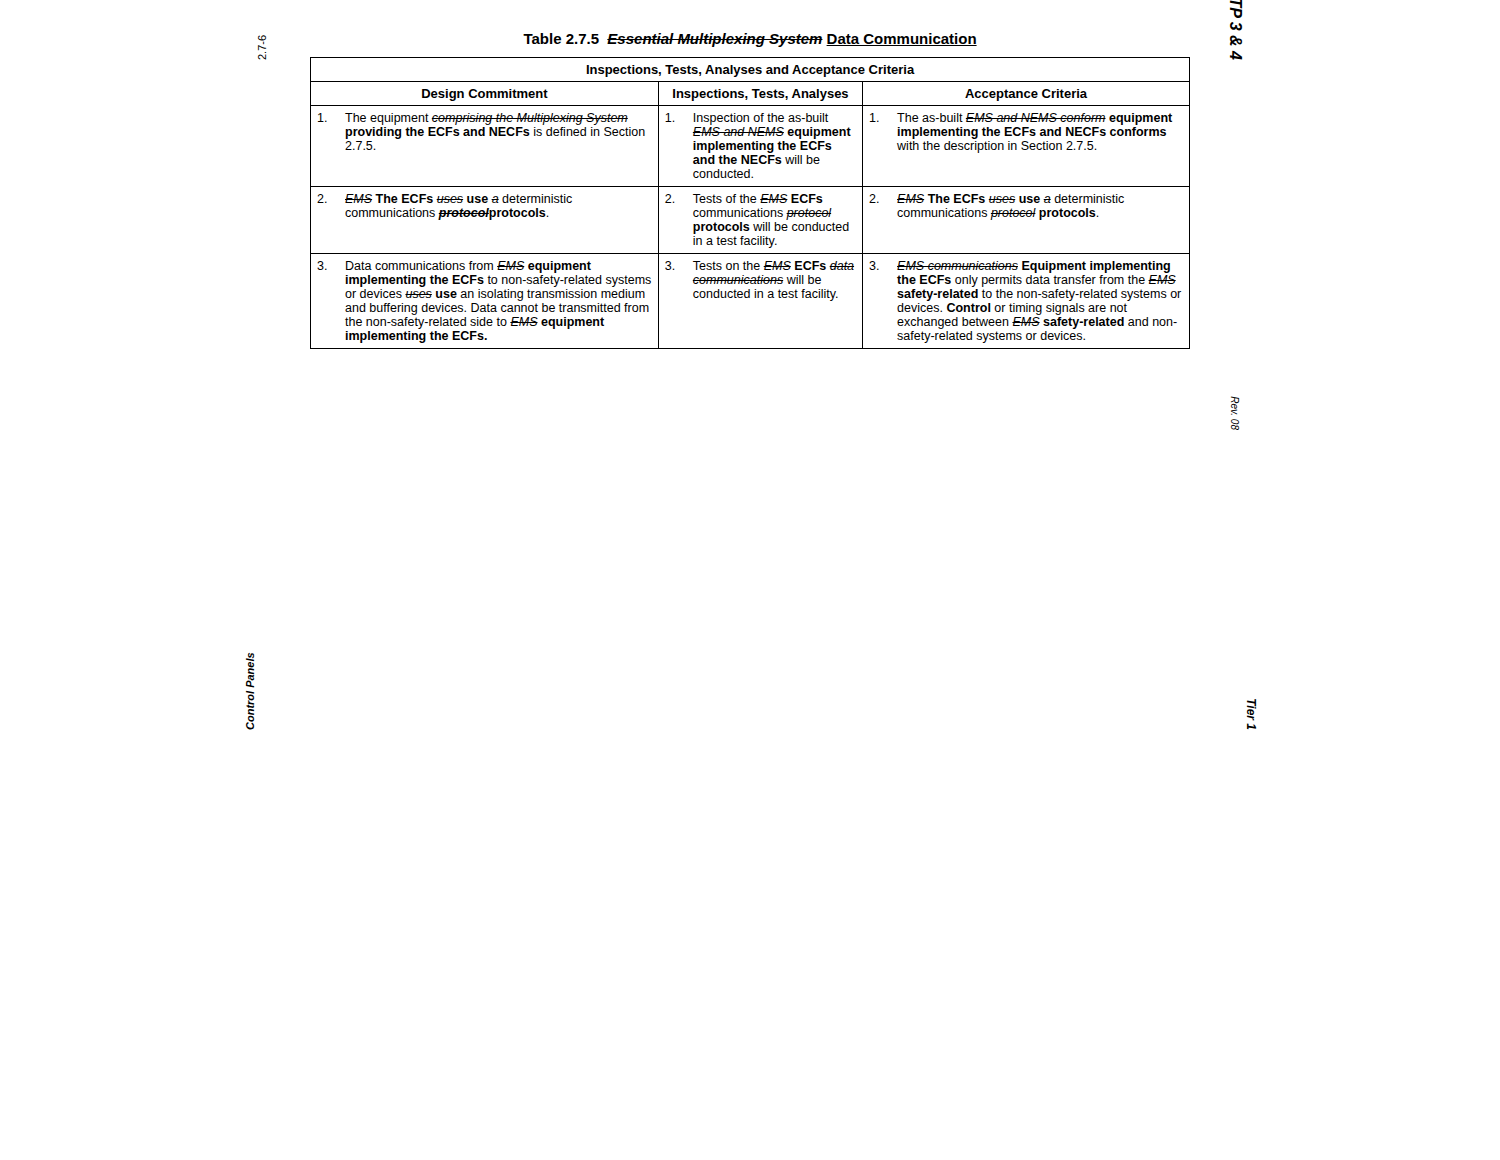2.7-6
Control Panels
STP 3 & 4
Rev. 08
Tier 1
Table 2.7.5 Essential Multiplexing System Data Communication
| Inspections, Tests, Analyses and Acceptance Criteria |
| --- |
| Design Commitment | Inspections, Tests, Analyses | Acceptance Criteria |
| 1. | The equipment comprising the Multiplexing System providing the ECFs and NECFs is defined in Section 2.7.5. | 1. | Inspection of the as-built EMS and NEMS equipment implementing the ECFs and the NECFs will be conducted. | 1. | The as-built EMS and NEMS conform equipment implementing the ECFs and NECFs conforms with the description in Section 2.7.5. |
| 2. | EMS The ECFs uses use a deterministic communications protocol protocols . | 2. | Tests of the EMS ECFs communications protocol protocols will be conducted in a test facility. | 2. | EMS The ECFs uses use a deterministic communications protocol protocols . |
| 3. | Data communications from EMS equipment implementing the ECFs to non-safety-related systems or devices uses use an isolating transmission medium and buffering devices. Data cannot be transmitted from the non-safety-related side to EMS equipment implementing the ECFs. | 3. | Tests on the EMS ECFs data communications will be conducted in a test facility. | 3. | EMS communications Equipment implementing the ECFs only permits data transfer from the EMS safety-related to the non-safety-related systems or devices. Control or timing signals are not exchanged between EMS safety-related and non-safety-related systems or devices. |